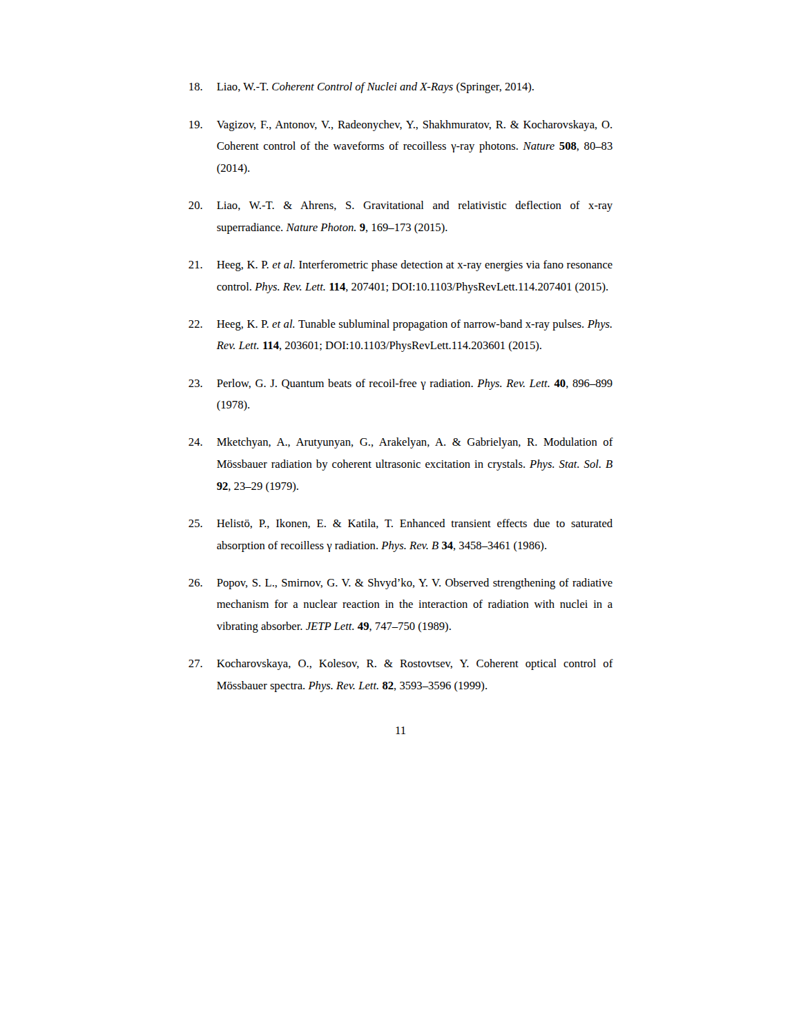18. Liao, W.-T. Coherent Control of Nuclei and X-Rays (Springer, 2014).
19. Vagizov, F., Antonov, V., Radeonychev, Y., Shakhmuratov, R. & Kocharovskaya, O. Coherent control of the waveforms of recoilless γ-ray photons. Nature 508, 80–83 (2014).
20. Liao, W.-T. & Ahrens, S. Gravitational and relativistic deflection of x-ray superradiance. Nature Photon. 9, 169–173 (2015).
21. Heeg, K. P. et al. Interferometric phase detection at x-ray energies via fano resonance control. Phys. Rev. Lett. 114, 207401; DOI:10.1103/PhysRevLett.114.207401 (2015).
22. Heeg, K. P. et al. Tunable subluminal propagation of narrow-band x-ray pulses. Phys. Rev. Lett. 114, 203601; DOI:10.1103/PhysRevLett.114.203601 (2015).
23. Perlow, G. J. Quantum beats of recoil-free γ radiation. Phys. Rev. Lett. 40, 896–899 (1978).
24. Mketchyan, A., Arutyunyan, G., Arakelyan, A. & Gabrielyan, R. Modulation of Mössbauer radiation by coherent ultrasonic excitation in crystals. Phys. Stat. Sol. B 92, 23–29 (1979).
25. Helistö, P., Ikonen, E. & Katila, T. Enhanced transient effects due to saturated absorption of recoilless γ radiation. Phys. Rev. B 34, 3458–3461 (1986).
26. Popov, S. L., Smirnov, G. V. & Shvyd’ko, Y. V. Observed strengthening of radiative mechanism for a nuclear reaction in the interaction of radiation with nuclei in a vibrating absorber. JETP Lett. 49, 747–750 (1989).
27. Kocharovskaya, O., Kolesov, R. & Rostovtsev, Y. Coherent optical control of Mössbauer spectra. Phys. Rev. Lett. 82, 3593–3596 (1999).
11